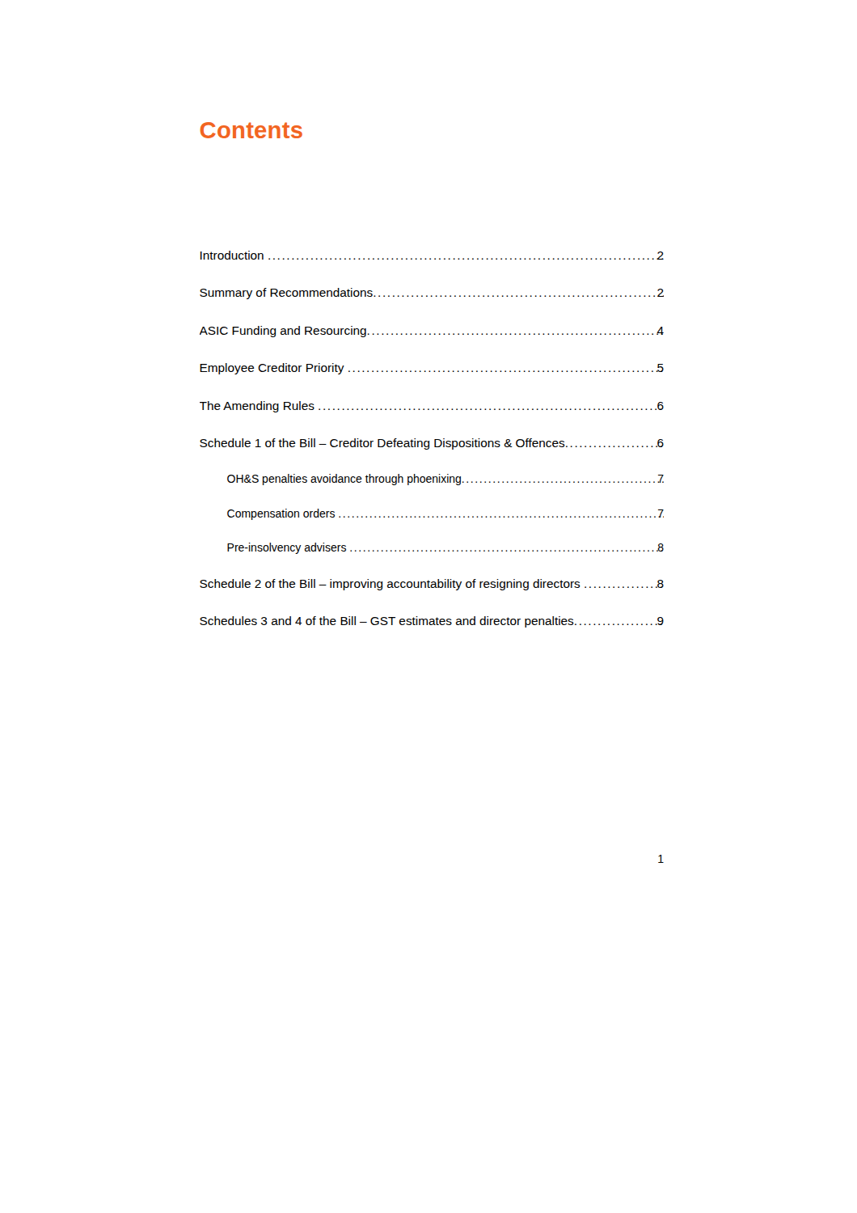Contents
2 Introduction .........................................................................................................................
2 Summary of Recommendations.....................................................................................................
4 ASIC Funding and Resourcing.........................................................................................................
5 Employee Creditor Priority .............................................................................................................
6 The Amending Rules .....................................................................................................................
6 Schedule 1 of the Bill – Creditor Defeating Dispositions & Offences..............................................
7 OH&S penalties avoidance through phoenixing.............................................................................
7 Compensation orders .........................................................................................................................
8 Pre-insolvency advisers .....................................................................................................................
8 Schedule 2 of the Bill – improving accountability of resigning directors .........................................
9 Schedules 3 and 4 of the Bill – GST estimates and director penalties.............................................
1